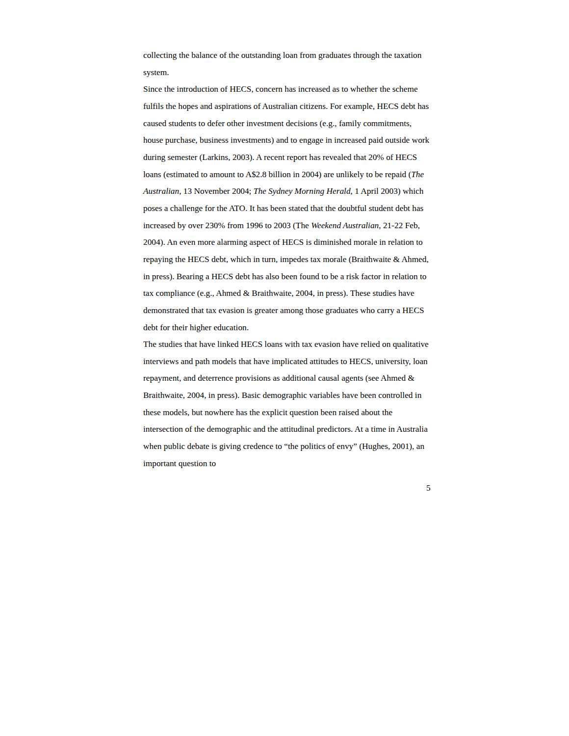collecting the balance of the outstanding loan from graduates through the taxation system.
Since the introduction of HECS, concern has increased as to whether the scheme fulfils the hopes and aspirations of Australian citizens. For example, HECS debt has caused students to defer other investment decisions (e.g., family commitments, house purchase, business investments) and to engage in increased paid outside work during semester (Larkins, 2003). A recent report has revealed that 20% of HECS loans (estimated to amount to A$2.8 billion in 2004) are unlikely to be repaid (The Australian, 13 November 2004; The Sydney Morning Herald, 1 April 2003) which poses a challenge for the ATO. It has been stated that the doubtful student debt has increased by over 230% from 1996 to 2003 (The Weekend Australian, 21-22 Feb, 2004). An even more alarming aspect of HECS is diminished morale in relation to repaying the HECS debt, which in turn, impedes tax morale (Braithwaite & Ahmed, in press). Bearing a HECS debt has also been found to be a risk factor in relation to tax compliance (e.g., Ahmed & Braithwaite, 2004, in press). These studies have demonstrated that tax evasion is greater among those graduates who carry a HECS debt for their higher education.
The studies that have linked HECS loans with tax evasion have relied on qualitative interviews and path models that have implicated attitudes to HECS, university, loan repayment, and deterrence provisions as additional causal agents (see Ahmed & Braithwaite, 2004, in press). Basic demographic variables have been controlled in these models, but nowhere has the explicit question been raised about the intersection of the demographic and the attitudinal predictors. At a time in Australia when public debate is giving credence to “the politics of envy” (Hughes, 2001), an important question to
5